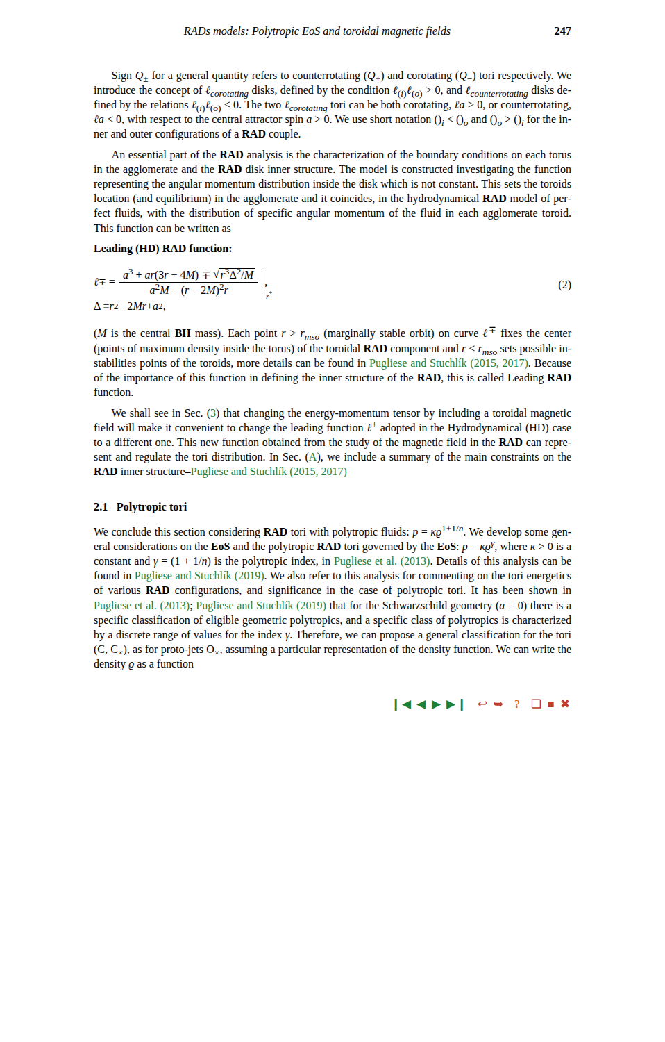RADs models: Polytropic EoS and toroidal magnetic fields 247
Sign Q± for a general quantity refers to counterrotating (Q+) and corotating (Q−) tori respectively. We introduce the concept of ℓcorotating disks, defined by the condition ℓ(i)ℓ(o) > 0, and ℓcounterrotating disks defined by the relations ℓ(i)ℓ(o) < 0. The two ℓcorotating tori can be both corotating, ℓa > 0, or counterrotating, ℓa < 0, with respect to the central attractor spin a > 0. We use short notation ()i < ()o and ()o > ()i for the inner and outer configurations of a RAD couple.
An essential part of the RAD analysis is the characterization of the boundary conditions on each torus in the agglomerate and the RAD disk inner structure. The model is constructed investigating the function representing the angular momentum distribution inside the disk which is not constant. This sets the toroids location (and equilibrium) in the agglomerate and it coincides, in the hydrodynamical RAD model of perfect fluids, with the distribution of specific angular momentum of the fluid in each agglomerate toroid. This function can be written as
Leading (HD) RAD function:
ℓ∓ = a3 + ar(3r − 4M) ∓ r3Δ2/M a2M − (r − 2M)2r r* , (2)
Δ ≡r2 − 2Mr + a2,
(M is the central BH mass). Each point r > rmso (marginally stable orbit) on curve ℓ∓ fixes the center (points of maximum density inside the torus) of the toroidal RAD component and r < rmso sets possible instabilities points of the toroids, more details can be found in Pugliese and Stuchlík (2015, 2017). Because of the importance of this function in defining the inner structure of the RAD, this is called Leading RAD function.
We shall see in Sec. (3) that changing the energy-momentum tensor by including a toroidal magnetic field will make it convenient to change the leading function ℓ± adopted in the Hydrodynamical (HD) case to a different one. This new function obtained from the study of the magnetic field in the RAD can represent and regulate the tori distribution. In Sec. (A), we include a summary of the main constraints on the RAD inner structure–Pugliese and Stuchlík (2015, 2017)
2.1 Polytropic tori
We conclude this section considering RAD tori with polytropic fluids: p = κϱ1+1/n. We develop some general considerations on the EoS and the polytropic RAD tori governed by the EoS: p = κϱγ, where κ > 0 is a constant and γ = (1 + 1/n) is the polytropic index, in Pugliese et al. (2013). Details of this analysis can be found in Pugliese and Stuchlík (2019). We also refer to this analysis for commenting on the tori energetics of various RAD configurations, and significance in the case of polytropic tori. It has been shown in Pugliese et al. (2013); Pugliese and Stuchlík (2019) that for the Schwarzschild geometry (a = 0) there is a specific classification of eligible geometric polytropics, and a specific class of polytropics is characterized by a discrete range of values for the index γ. Therefore, we can propose a general classification for the tori (C, C×), as for proto-jets O×, assuming a particular representation of the density function. We can write the density ϱ as a function
❙◀ ◀ ▶ ▶❙ ↩ ➥ ? ❏ ■ ✖